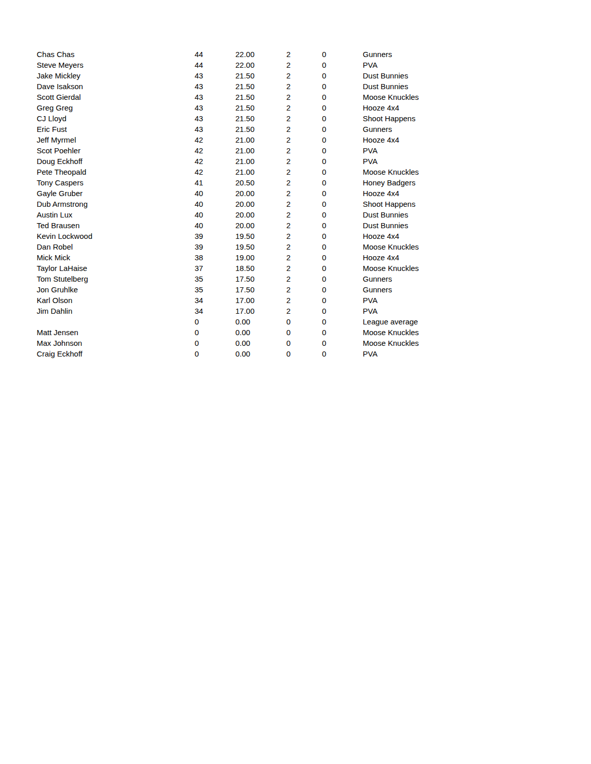| Chas Chas | 44 | 22.00 | 2 | 0 | Gunners |
| Steve Meyers | 44 | 22.00 | 2 | 0 | PVA |
| Jake Mickley | 43 | 21.50 | 2 | 0 | Dust Bunnies |
| Dave Isakson | 43 | 21.50 | 2 | 0 | Dust Bunnies |
| Scott Gierdal | 43 | 21.50 | 2 | 0 | Moose Knuckles |
| Greg Greg | 43 | 21.50 | 2 | 0 | Hooze 4x4 |
| CJ Lloyd | 43 | 21.50 | 2 | 0 | Shoot Happens |
| Eric Fust | 43 | 21.50 | 2 | 0 | Gunners |
| Jeff Myrmel | 42 | 21.00 | 2 | 0 | Hooze 4x4 |
| Scot Poehler | 42 | 21.00 | 2 | 0 | PVA |
| Doug Eckhoff | 42 | 21.00 | 2 | 0 | PVA |
| Pete Theopald | 42 | 21.00 | 2 | 0 | Moose Knuckles |
| Tony Caspers | 41 | 20.50 | 2 | 0 | Honey Badgers |
| Gayle Gruber | 40 | 20.00 | 2 | 0 | Hooze 4x4 |
| Dub Armstrong | 40 | 20.00 | 2 | 0 | Shoot Happens |
| Austin Lux | 40 | 20.00 | 2 | 0 | Dust Bunnies |
| Ted Brausen | 40 | 20.00 | 2 | 0 | Dust Bunnies |
| Kevin Lockwood | 39 | 19.50 | 2 | 0 | Hooze 4x4 |
| Dan Robel | 39 | 19.50 | 2 | 0 | Moose Knuckles |
| Mick Mick | 38 | 19.00 | 2 | 0 | Hooze 4x4 |
| Taylor LaHaise | 37 | 18.50 | 2 | 0 | Moose Knuckles |
| Tom Stutelberg | 35 | 17.50 | 2 | 0 | Gunners |
| Jon Gruhlke | 35 | 17.50 | 2 | 0 | Gunners |
| Karl Olson | 34 | 17.00 | 2 | 0 | PVA |
| Jim Dahlin | 34 | 17.00 | 2 | 0 | PVA |
| | 0 | 0.00 | 0 | 0 | League average |
| Matt Jensen | 0 | 0.00 | 0 | 0 | Moose Knuckles |
| Max Johnson | 0 | 0.00 | 0 | 0 | Moose Knuckles |
| Craig Eckhoff | 0 | 0.00 | 0 | 0 | PVA |